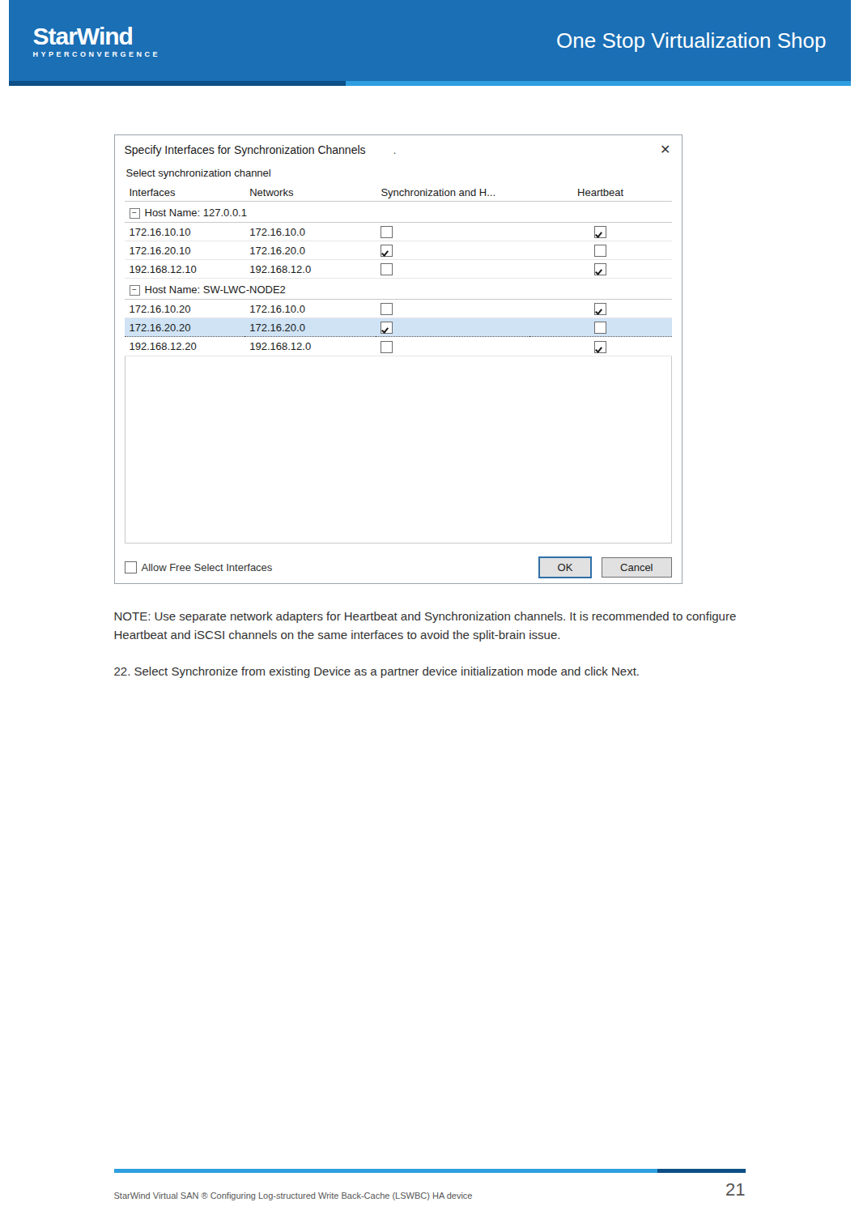StarWind
HYPERCONVERGENCE
One Stop Virtualization Shop
Specify Interfaces for Synchronization Channels .
✕
Select synchronization channel
| Interfaces | Networks | Synchronization and H... | Heartbeat |
| --- | --- | --- | --- |
| − Host Name: 127.0.0.1 |
| 172.16.10.10 | 172.16.10.0 | | |
| 172.16.20.10 | 172.16.20.0 | | |
| 192.168.12.10 | 192.168.12.0 | | |
| − Host Name: SW-LWC-NODE2 |
| 172.16.10.20 | 172.16.10.0 | | |
| 172.16.20.20 | 172.16.20.0 | | |
| 192.168.12.20 | 192.168.12.0 | | |
Allow Free Select Interfaces
OK Cancel
NOTE: Use separate network adapters for Heartbeat and Synchronization channels. It is recommended to configure Heartbeat and iSCSI channels on the same interfaces to avoid the split-brain issue.
22. Select Synchronize from existing Device as a partner device initialization mode and click Next.
StarWind Virtual SAN ® Configuring Log-structured Write Back-Cache (LSWBC) HA device
21